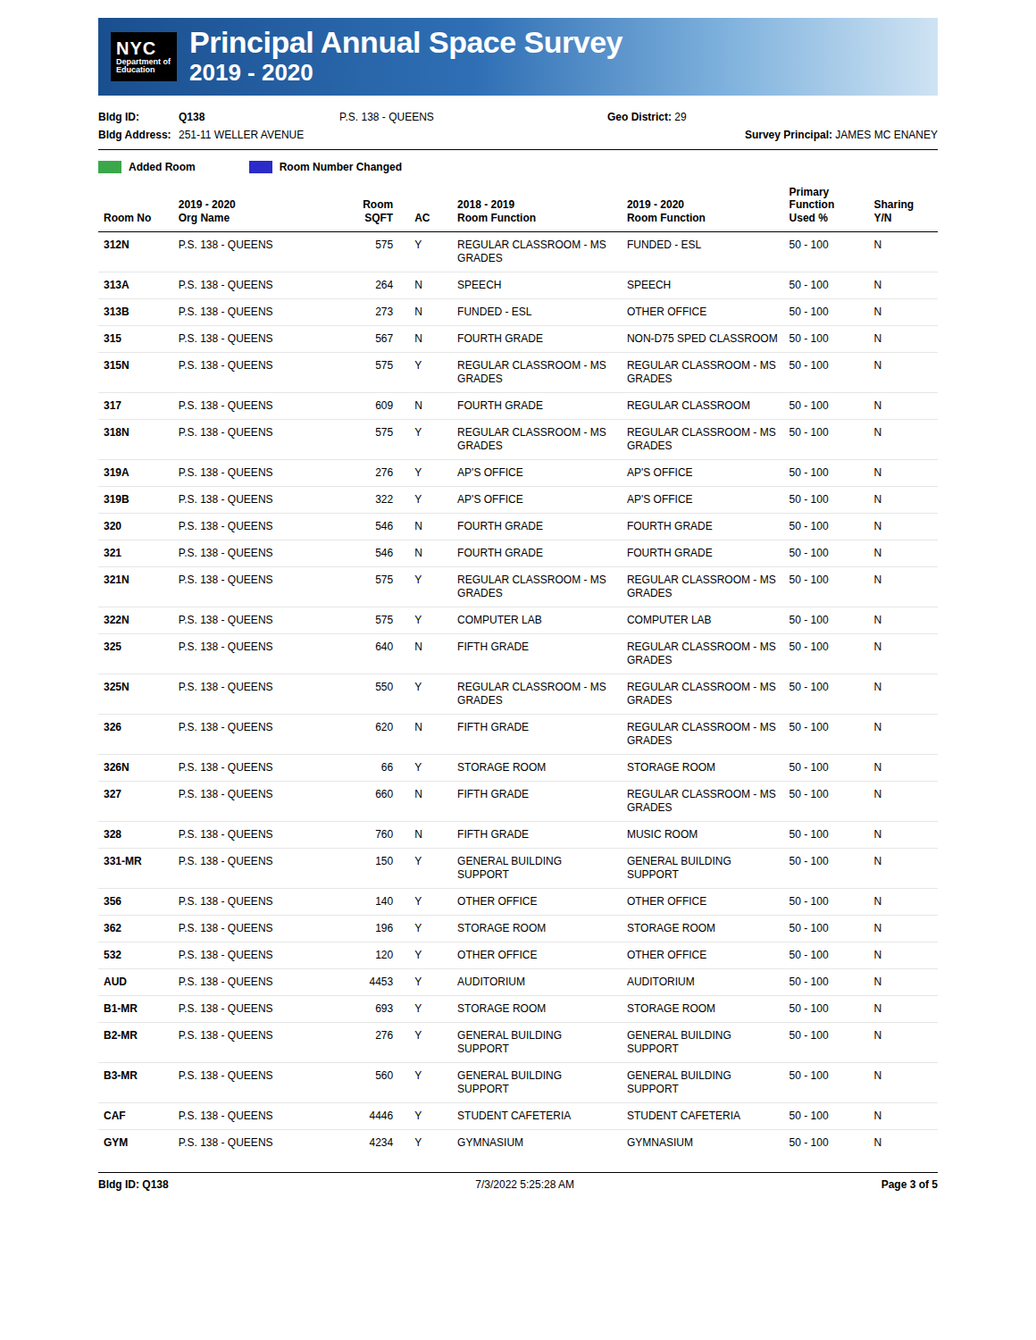NYC Department of
Education
Principal Annual Space Survey
2019 - 2020
Bldg ID:
Q138
P.S. 138 - QUEENS
Geo District: 29
Bldg Address:
251-11 WELLER AVENUE
Survey Principal: JAMES MC ENANEY
Added Room
Room Number Changed
| Room No | 2019 - 2020 Org Name | Room SQFT | AC | 2018 - 2019 Room Function | 2019 - 2020 Room Function | Primary Function Used % | Sharing Y/N |
| --- | --- | --- | --- | --- | --- | --- | --- |
| 312N | P.S. 138 - QUEENS | 575 | Y | REGULAR CLASSROOM - MS GRADES | FUNDED - ESL | 50 - 100 | N |
| 313A | P.S. 138 - QUEENS | 264 | N | SPEECH | SPEECH | 50 - 100 | N |
| 313B | P.S. 138 - QUEENS | 273 | N | FUNDED - ESL | OTHER OFFICE | 50 - 100 | N |
| 315 | P.S. 138 - QUEENS | 567 | N | FOURTH GRADE | NON-D75 SPED CLASSROOM | 50 - 100 | N |
| 315N | P.S. 138 - QUEENS | 575 | Y | REGULAR CLASSROOM - MS GRADES | REGULAR CLASSROOM - MS GRADES | 50 - 100 | N |
| 317 | P.S. 138 - QUEENS | 609 | N | FOURTH GRADE | REGULAR CLASSROOM | 50 - 100 | N |
| 318N | P.S. 138 - QUEENS | 575 | Y | REGULAR CLASSROOM - MS GRADES | REGULAR CLASSROOM - MS GRADES | 50 - 100 | N |
| 319A | P.S. 138 - QUEENS | 276 | Y | AP'S OFFICE | AP'S OFFICE | 50 - 100 | N |
| 319B | P.S. 138 - QUEENS | 322 | Y | AP'S OFFICE | AP'S OFFICE | 50 - 100 | N |
| 320 | P.S. 138 - QUEENS | 546 | N | FOURTH GRADE | FOURTH GRADE | 50 - 100 | N |
| 321 | P.S. 138 - QUEENS | 546 | N | FOURTH GRADE | FOURTH GRADE | 50 - 100 | N |
| 321N | P.S. 138 - QUEENS | 575 | Y | REGULAR CLASSROOM - MS GRADES | REGULAR CLASSROOM - MS GRADES | 50 - 100 | N |
| 322N | P.S. 138 - QUEENS | 575 | Y | COMPUTER LAB | COMPUTER LAB | 50 - 100 | N |
| 325 | P.S. 138 - QUEENS | 640 | N | FIFTH GRADE | REGULAR CLASSROOM - MS GRADES | 50 - 100 | N |
| 325N | P.S. 138 - QUEENS | 550 | Y | REGULAR CLASSROOM - MS GRADES | REGULAR CLASSROOM - MS GRADES | 50 - 100 | N |
| 326 | P.S. 138 - QUEENS | 620 | N | FIFTH GRADE | REGULAR CLASSROOM - MS GRADES | 50 - 100 | N |
| 326N | P.S. 138 - QUEENS | 66 | Y | STORAGE ROOM | STORAGE ROOM | 50 - 100 | N |
| 327 | P.S. 138 - QUEENS | 660 | N | FIFTH GRADE | REGULAR CLASSROOM - MS GRADES | 50 - 100 | N |
| 328 | P.S. 138 - QUEENS | 760 | N | FIFTH GRADE | MUSIC ROOM | 50 - 100 | N |
| 331-MR | P.S. 138 - QUEENS | 150 | Y | GENERAL BUILDING SUPPORT | GENERAL BUILDING SUPPORT | 50 - 100 | N |
| 356 | P.S. 138 - QUEENS | 140 | Y | OTHER OFFICE | OTHER OFFICE | 50 - 100 | N |
| 362 | P.S. 138 - QUEENS | 196 | Y | STORAGE ROOM | STORAGE ROOM | 50 - 100 | N |
| 532 | P.S. 138 - QUEENS | 120 | Y | OTHER OFFICE | OTHER OFFICE | 50 - 100 | N |
| AUD | P.S. 138 - QUEENS | 4453 | Y | AUDITORIUM | AUDITORIUM | 50 - 100 | N |
| B1-MR | P.S. 138 - QUEENS | 693 | Y | STORAGE ROOM | STORAGE ROOM | 50 - 100 | N |
| B2-MR | P.S. 138 - QUEENS | 276 | Y | GENERAL BUILDING SUPPORT | GENERAL BUILDING SUPPORT | 50 - 100 | N |
| B3-MR | P.S. 138 - QUEENS | 560 | Y | GENERAL BUILDING SUPPORT | GENERAL BUILDING SUPPORT | 50 - 100 | N |
| CAF | P.S. 138 - QUEENS | 4446 | Y | STUDENT CAFETERIA | STUDENT CAFETERIA | 50 - 100 | N |
| GYM | P.S. 138 - QUEENS | 4234 | Y | GYMNASIUM | GYMNASIUM | 50 - 100 | N |
Bldg ID: Q138
7/3/2022 5:25:28 AM
Page 3 of 5